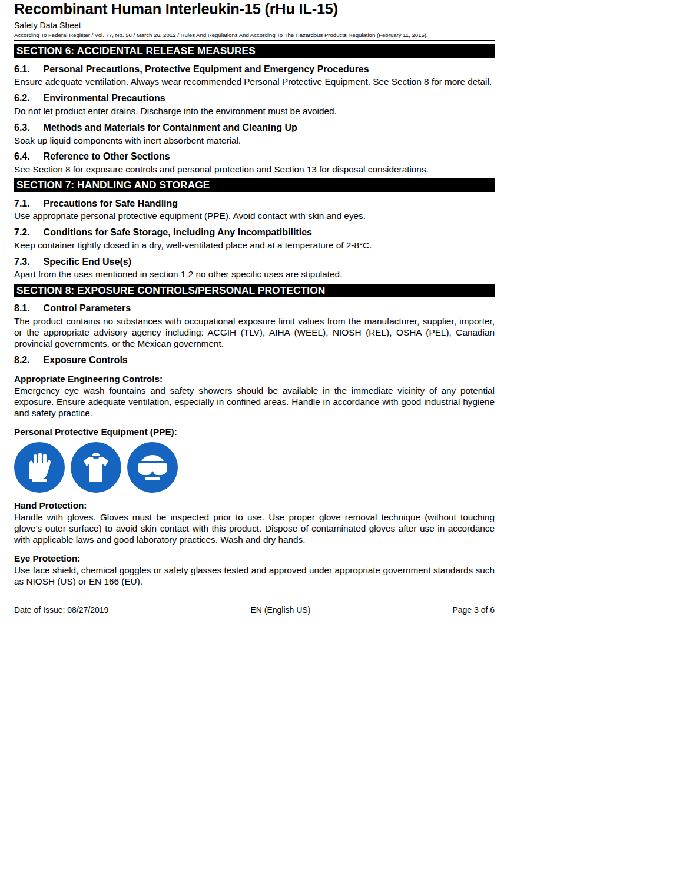Recombinant Human Interleukin-15 (rHu IL-15)
Safety Data Sheet
According To Federal Register / Vol. 77, No. 58 / March 26, 2012 / Rules And Regulations And According To The Hazardous Products Regulation (February 11, 2015).
SECTION 6: ACCIDENTAL RELEASE MEASURES
6.1. Personal Precautions, Protective Equipment and Emergency Procedures
Ensure adequate ventilation. Always wear recommended Personal Protective Equipment. See Section 8 for more detail.
6.2. Environmental Precautions
Do not let product enter drains. Discharge into the environment must be avoided.
6.3. Methods and Materials for Containment and Cleaning Up
Soak up liquid components with inert absorbent material.
6.4. Reference to Other Sections
See Section 8 for exposure controls and personal protection and Section 13 for disposal considerations.
SECTION 7: HANDLING AND STORAGE
7.1. Precautions for Safe Handling
Use appropriate personal protective equipment (PPE). Avoid contact with skin and eyes.
7.2. Conditions for Safe Storage, Including Any Incompatibilities
Keep container tightly closed in a dry, well-ventilated place and at a temperature of 2-8°C.
7.3. Specific End Use(s)
Apart from the uses mentioned in section 1.2 no other specific uses are stipulated.
SECTION 8: EXPOSURE CONTROLS/PERSONAL PROTECTION
8.1. Control Parameters
The product contains no substances with occupational exposure limit values from the manufacturer, supplier, importer, or the appropriate advisory agency including: ACGIH (TLV), AIHA (WEEL), NIOSH (REL), OSHA (PEL), Canadian provincial governments, or the Mexican government.
8.2. Exposure Controls
Appropriate Engineering Controls:
Emergency eye wash fountains and safety showers should be available in the immediate vicinity of any potential exposure. Ensure adequate ventilation, especially in confined areas. Handle in accordance with good industrial hygiene and safety practice.
Personal Protective Equipment (PPE):
Hand Protection:
Handle with gloves. Gloves must be inspected prior to use. Use proper glove removal technique (without touching glove's outer surface) to avoid skin contact with this product. Dispose of contaminated gloves after use in accordance with applicable laws and good laboratory practices. Wash and dry hands.
Eye Protection:
Use face shield, chemical goggles or safety glasses tested and approved under appropriate government standards such as NIOSH (US) or EN 166 (EU).
Date of Issue: 08/27/2019 EN (English US) Page 3 of 6